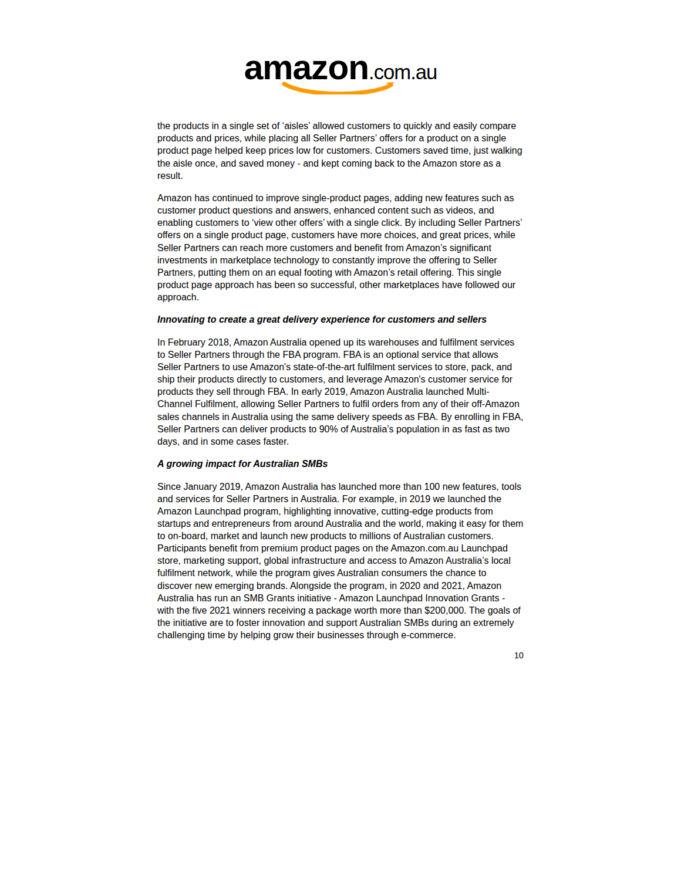amazon.com.au
the products in a single set of ‘aisles’ allowed customers to quickly and easily compare products and prices, while placing all Seller Partners’ offers for a product on a single product page helped keep prices low for customers. Customers saved time, just walking the aisle once, and saved money - and kept coming back to the Amazon store as a result.
Amazon has continued to improve single-product pages, adding new features such as customer product questions and answers, enhanced content such as videos, and enabling customers to ‘view other offers’ with a single click. By including Seller Partners’ offers on a single product page, customers have more choices, and great prices, while Seller Partners can reach more customers and benefit from Amazon’s significant investments in marketplace technology to constantly improve the offering to Seller Partners, putting them on an equal footing with Amazon’s retail offering. This single product page approach has been so successful, other marketplaces have followed our approach.
Innovating to create a great delivery experience for customers and sellers
In February 2018, Amazon Australia opened up its warehouses and fulfilment services to Seller Partners through the FBA program. FBA is an optional service that allows Seller Partners to use Amazon's state-of-the-art fulfilment services to store, pack, and ship their products directly to customers, and leverage Amazon's customer service for products they sell through FBA. In early 2019, Amazon Australia launched Multi-Channel Fulfilment, allowing Seller Partners to fulfil orders from any of their off-Amazon sales channels in Australia using the same delivery speeds as FBA. By enrolling in FBA, Seller Partners can deliver products to 90% of Australia’s population in as fast as two days, and in some cases faster.
A growing impact for Australian SMBs
Since January 2019, Amazon Australia has launched more than 100 new features, tools and services for Seller Partners in Australia. For example, in 2019 we launched the Amazon Launchpad program, highlighting innovative, cutting-edge products from startups and entrepreneurs from around Australia and the world, making it easy for them to on-board, market and launch new products to millions of Australian customers. Participants benefit from premium product pages on the Amazon.com.au Launchpad store, marketing support, global infrastructure and access to Amazon Australia’s local fulfilment network, while the program gives Australian consumers the chance to discover new emerging brands. Alongside the program, in 2020 and 2021, Amazon Australia has run an SMB Grants initiative - Amazon Launchpad Innovation Grants - with the five 2021 winners receiving a package worth more than $200,000. The goals of the initiative are to foster innovation and support Australian SMBs during an extremely challenging time by helping grow their businesses through e-commerce.
10